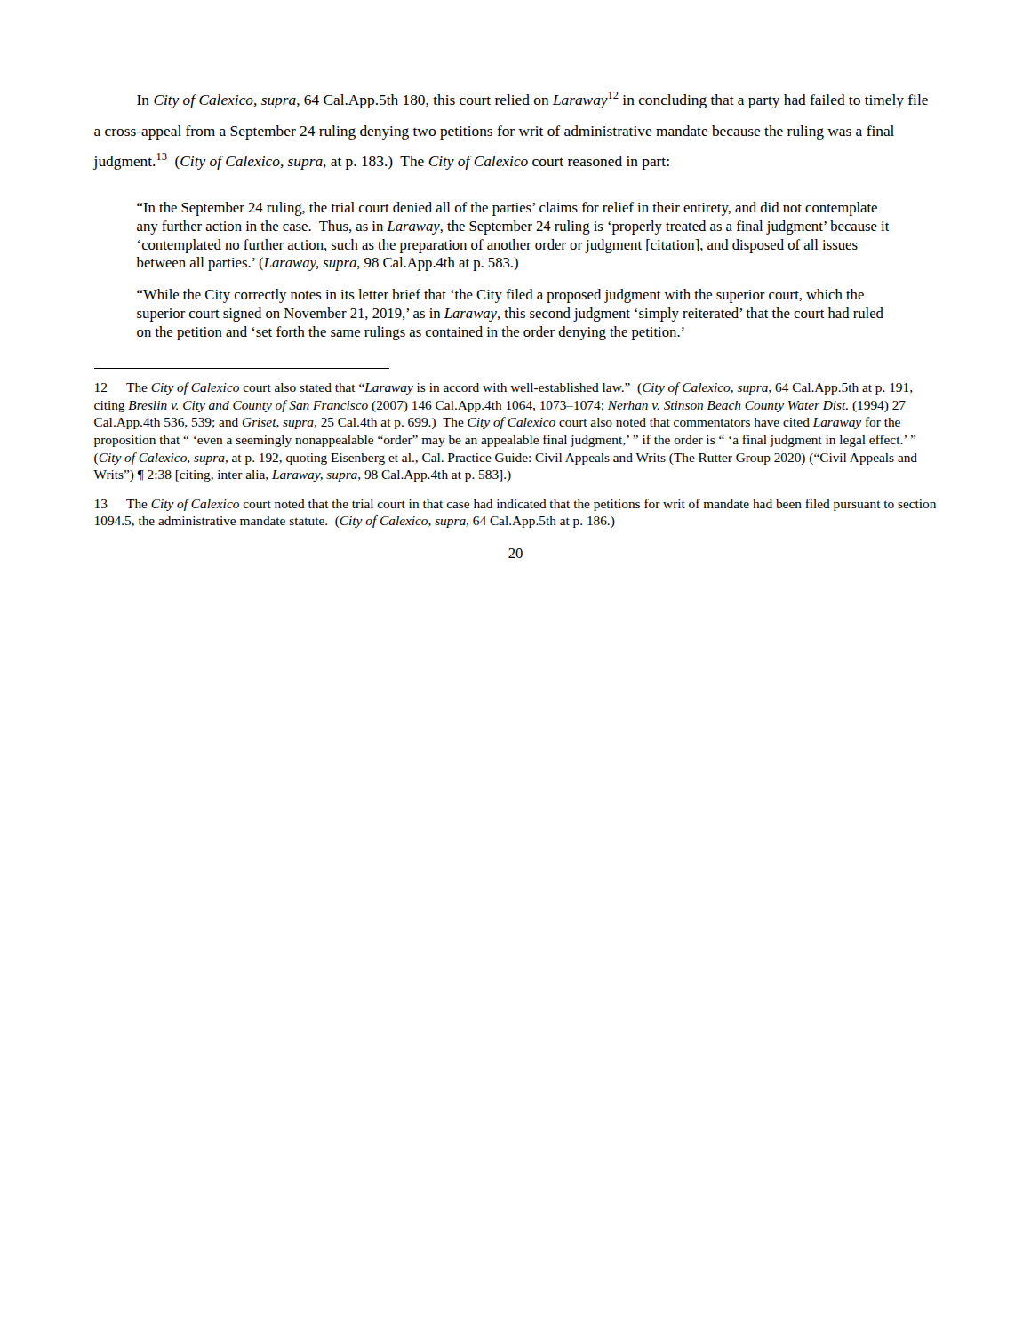In City of Calexico, supra, 64 Cal.App.5th 180, this court relied on Laraway12 in concluding that a party had failed to timely file a cross-appeal from a September 24 ruling denying two petitions for writ of administrative mandate because the ruling was a final judgment.13 (City of Calexico, supra, at p. 183.) The City of Calexico court reasoned in part:
“In the September 24 ruling, the trial court denied all of the parties’ claims for relief in their entirety, and did not contemplate any further action in the case. Thus, as in Laraway, the September 24 ruling is ‘properly treated as a final judgment’ because it ‘contemplated no further action, such as the preparation of another order or judgment [citation], and disposed of all issues between all parties.’ (Laraway, supra, 98 Cal.App.4th at p. 583.)
“While the City correctly notes in its letter brief that ‘the City filed a proposed judgment with the superior court, which the superior court signed on November 21, 2019,’ as in Laraway, this second judgment ‘simply reiterated’ that the court had ruled on the petition and ‘set forth the same rulings as contained in the order denying the petition.’
12 The City of Calexico court also stated that “Laraway is in accord with well-established law.” (City of Calexico, supra, 64 Cal.App.5th at p. 191, citing Breslin v. City and County of San Francisco (2007) 146 Cal.App.4th 1064, 1073–1074; Nerhan v. Stinson Beach County Water Dist. (1994) 27 Cal.App.4th 536, 539; and Griset, supra, 25 Cal.4th at p. 699.) The City of Calexico court also noted that commentators have cited Laraway for the proposition that “ ‘even a seemingly nonappealable “order” may be an appealable final judgment,’ ” if the order is “ ‘a final judgment in legal effect.’ ” (City of Calexico, supra, at p. 192, quoting Eisenberg et al., Cal. Practice Guide: Civil Appeals and Writs (The Rutter Group 2020) (“Civil Appeals and Writs”) ¶ 2:38 [citing, inter alia, Laraway, supra, 98 Cal.App.4th at p. 583].)
13 The City of Calexico court noted that the trial court in that case had indicated that the petitions for writ of mandate had been filed pursuant to section 1094.5, the administrative mandate statute. (City of Calexico, supra, 64 Cal.App.5th at p. 186.)
20